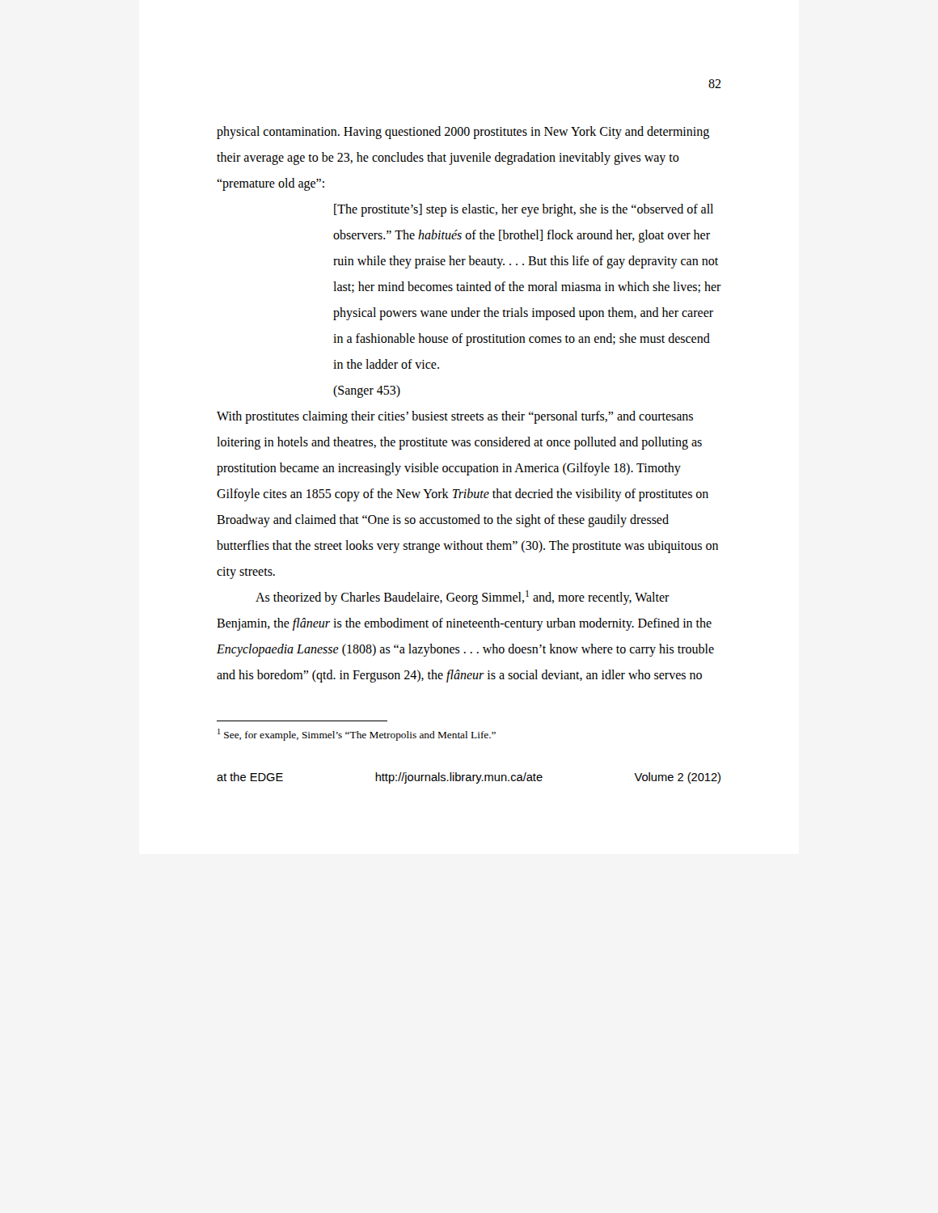82
physical contamination. Having questioned 2000 prostitutes in New York City and determining their average age to be 23, he concludes that juvenile degradation inevitably gives way to “premature old age”:
[The prostitute’s] step is elastic, her eye bright, she is the “observed of all observers.” The habitués of the [brothel] flock around her, gloat over her ruin while they praise her beauty. . . . But this life of gay depravity can not last; her mind becomes tainted of the moral miasma in which she lives; her physical powers wane under the trials imposed upon them, and her career in a fashionable house of prostitution comes to an end; she must descend in the ladder of vice.
(Sanger 453)
With prostitutes claiming their cities’ busiest streets as their “personal turfs,” and courtesans loitering in hotels and theatres, the prostitute was considered at once polluted and polluting as prostitution became an increasingly visible occupation in America (Gilfoyle 18). Timothy Gilfoyle cites an 1855 copy of the New York Tribute that decried the visibility of prostitutes on Broadway and claimed that “One is so accustomed to the sight of these gaudily dressed butterflies that the street looks very strange without them” (30). The prostitute was ubiquitous on city streets.
As theorized by Charles Baudelaire, Georg Simmel,1 and, more recently, Walter Benjamin, the flâneur is the embodiment of nineteenth-century urban modernity. Defined in the Encyclopaedia Lanesse (1808) as “a lazybones . . . who doesn’t know where to carry his trouble and his boredom” (qtd. in Ferguson 24), the flâneur is a social deviant, an idler who serves no
1 See, for example, Simmel’s “The Metropolis and Mental Life.”
at the EDGE http://journals.library.mun.ca/ate Volume 2 (2012)